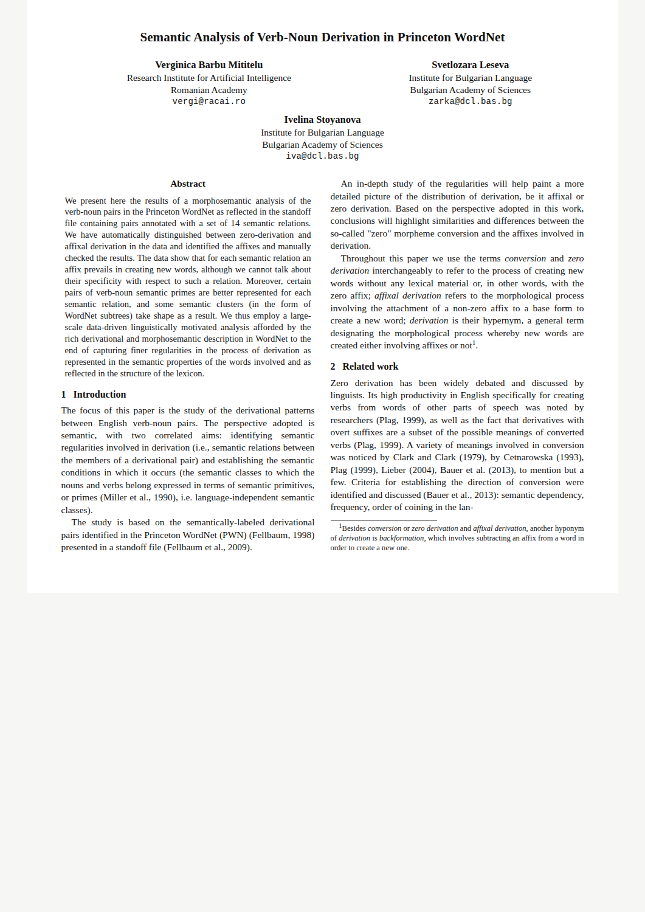Semantic Analysis of Verb-Noun Derivation in Princeton WordNet
| Verginica Barbu Mititelu Research Institute for Artificial Intelligence Romanian Academy vergi@racai.ro | Svetlozara Leseva Institute for Bulgarian Language Bulgarian Academy of Sciences zarka@dcl.bas.bg |
Ivelina Stoyanova
Institute for Bulgarian Language
Bulgarian Academy of Sciences
iva@dcl.bas.bg
Abstract
We present here the results of a morphosemantic analysis of the verb-noun pairs in the Princeton WordNet as reflected in the standoff file containing pairs annotated with a set of 14 semantic relations. We have automatically distinguished between zero-derivation and affixal derivation in the data and identified the affixes and manually checked the results. The data show that for each semantic relation an affix prevails in creating new words, although we cannot talk about their specificity with respect to such a relation. Moreover, certain pairs of verb-noun semantic primes are better represented for each semantic relation, and some semantic clusters (in the form of WordNet subtrees) take shape as a result. We thus employ a large-scale data-driven linguistically motivated analysis afforded by the rich derivational and morphosemantic description in WordNet to the end of capturing finer regularities in the process of derivation as represented in the semantic properties of the words involved and as reflected in the structure of the lexicon.
1 Introduction
The focus of this paper is the study of the derivational patterns between English verb-noun pairs. The perspective adopted is semantic, with two correlated aims: identifying semantic regularities involved in derivation (i.e., semantic relations between the members of a derivational pair) and establishing the semantic conditions in which it occurs (the semantic classes to which the nouns and verbs belong expressed in terms of semantic primitives, or primes (Miller et al., 1990), i.e. language-independent semantic classes).
The study is based on the semantically-labeled derivational pairs identified in the Princeton WordNet (PWN) (Fellbaum, 1998) presented in a standoff file (Fellbaum et al., 2009).
An in-depth study of the regularities will help paint a more detailed picture of the distribution of derivation, be it affixal or zero derivation. Based on the perspective adopted in this work, conclusions will highlight similarities and differences between the so-called "zero" morpheme conversion and the affixes involved in derivation.
Throughout this paper we use the terms conversion and zero derivation interchangeably to refer to the process of creating new words without any lexical material or, in other words, with the zero affix; affixal derivation refers to the morphological process involving the attachment of a non-zero affix to a base form to create a new word; derivation is their hypernym, a general term designating the morphological process whereby new words are created either involving affixes or not1.
2 Related work
Zero derivation has been widely debated and discussed by linguists. Its high productivity in English specifically for creating verbs from words of other parts of speech was noted by researchers (Plag, 1999), as well as the fact that derivatives with overt suffixes are a subset of the possible meanings of converted verbs (Plag, 1999). A variety of meanings involved in conversion was noticed by Clark and Clark (1979), by Cetnarowska (1993), Plag (1999), Lieber (2004), Bauer et al. (2013), to mention but a few. Criteria for establishing the direction of conversion were identified and discussed (Bauer et al., 2013): semantic dependency, frequency, order of coining in the lan-
1Besides conversion or zero derivation and affixal derivation, another hyponym of derivation is backformation, which involves subtracting an affix from a word in order to create a new one.